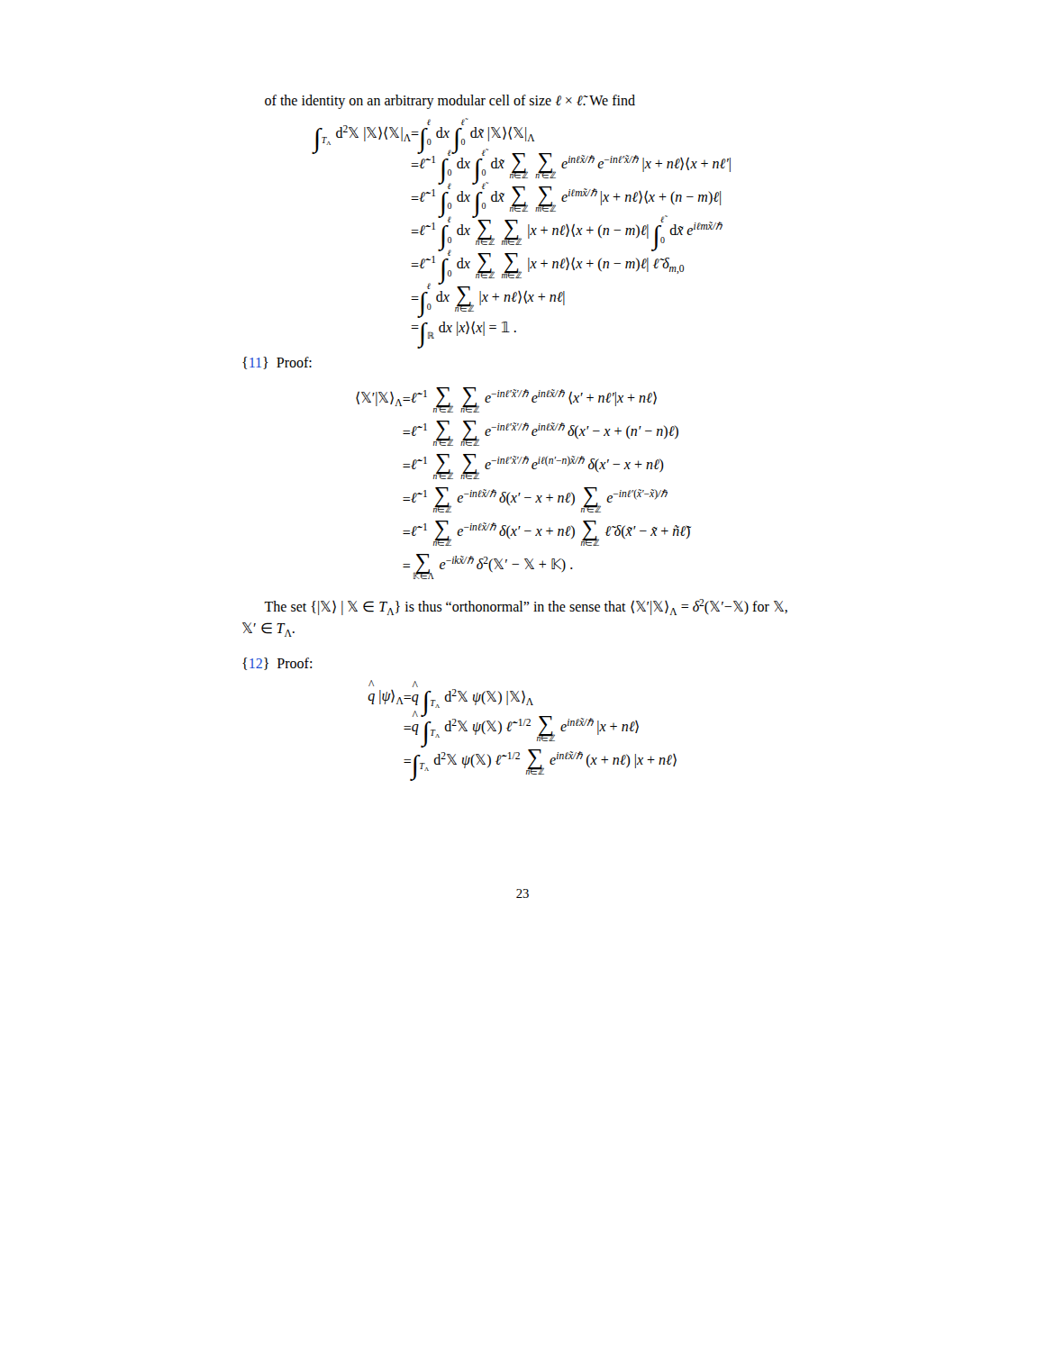of the identity on an arbitrary modular cell of size ℓ × ℓ̃. We find
| ∫ T Λ d 2 𝕏 / 𝕏 ⟩⟨ 𝕏 / Λ | = | ∫ ℓ 0 d x ∫ ℓ̃ 0 d x̃ / 𝕏 ⟩⟨ 𝕏 / Λ |
| | = | ℓ̃ −1 ∫ ℓ 0 d x ∫ ℓ̃ 0 d x̃ ∑ n ∈ℤ ∑ n′ ∈ℤ e inℓx̃/ℏ e − inℓ′x̃/ℏ / x + nℓ ⟩⟨ x + nℓ′ / |
| | = | ℓ̃ −1 ∫ ℓ 0 d x ∫ ℓ̃ 0 d x̃ ∑ n ∈ℤ ∑ m ∈ℤ e iℓmx̃/ℏ / x + nℓ ⟩⟨ x + ( n − m ) ℓ / |
| | = | ℓ̃ −1 ∫ ℓ 0 d x ∑ n ∈ℤ ∑ m ∈ℤ / x + nℓ ⟩⟨ x + ( n − m ) ℓ / ∫ ℓ̃ 0 d x̃ e iℓmx̃/ℏ |
| | = | ℓ̃ −1 ∫ ℓ 0 d x ∑ n ∈ℤ ∑ m ∈ℤ / x + nℓ ⟩⟨ x + ( n − m ) ℓ / ℓ̃ δ m ,0 |
| | = | ∫ ℓ 0 d x ∑ n ∈ℤ / x + nℓ ⟩⟨ x + nℓ / |
| | = | ∫ ℝ d x / x ⟩⟨ x / = 𝟙 . |
{11} Proof:
| ⟨ 𝕏′ / 𝕏 ⟩ Λ | = | ℓ̃ −1 ∑ n′ ∈ℤ ∑ n ∈ℤ e − inℓ′x̃′/ℏ e inℓx̃/ℏ ⟨ x′ + nℓ′ / x + nℓ ⟩ |
| | = | ℓ̃ −1 ∑ n′ ∈ℤ ∑ n ∈ℤ e − inℓ′x̃′/ℏ e inℓx̃/ℏ δ ( x′ − x + ( n′ − n ) ℓ ) |
| | = | ℓ̃ −1 ∑ n′ ∈ℤ ∑ n ∈ℤ e − inℓ′x̃′/ℏ e iℓ ( n′ − n ) x̃/ℏ δ ( x′ − x + nℓ ) |
| | = | ℓ̃ −1 ∑ n ∈ℤ e − inℓx̃/ℏ δ ( x′ − x + nℓ ) ∑ n′ ∈ℤ e − inℓ′ ( x̃′ − x̃ ) /ℏ |
| | = | ℓ̃ −1 ∑ n ∈ℤ e − inℓx̃/ℏ δ ( x′ − x + nℓ ) ∑ ñ ∈ℤ ℓ̃ δ ( x̃′ − x̃ + ñℓ̃ ) |
| | = | ∑ 𝕂 ∈Λ e − ikx̃/ℏ δ 2 ( 𝕏′ − 𝕏 + 𝕂 ) . |
The set {|𝕏⟩ | 𝕏 ∈ TΛ} is thus “orthonormal” in the sense that ⟨𝕏′|𝕏⟩Λ = δ 2(𝕏′−𝕏) for 𝕏, 𝕏′ ∈ TΛ.
{12} Proof:
| ^ q / ψ ⟩ Λ | = | ^ q ∫ T Λ d 2 𝕏 ψ ( 𝕏 ) / 𝕏 ⟩ Λ |
| | = | ^ q ∫ T Λ d 2 𝕏 ψ ( 𝕏 ) ℓ̃ −1/2 ∑ n ∈ℤ e inℓx̃/ℏ / x + nℓ ⟩ |
| | = | ∫ T Λ d 2 𝕏 ψ ( 𝕏 ) ℓ̃ −1/2 ∑ n ∈ℤ e inℓx̃/ℏ ( x + nℓ ) / x + nℓ ⟩ |
23